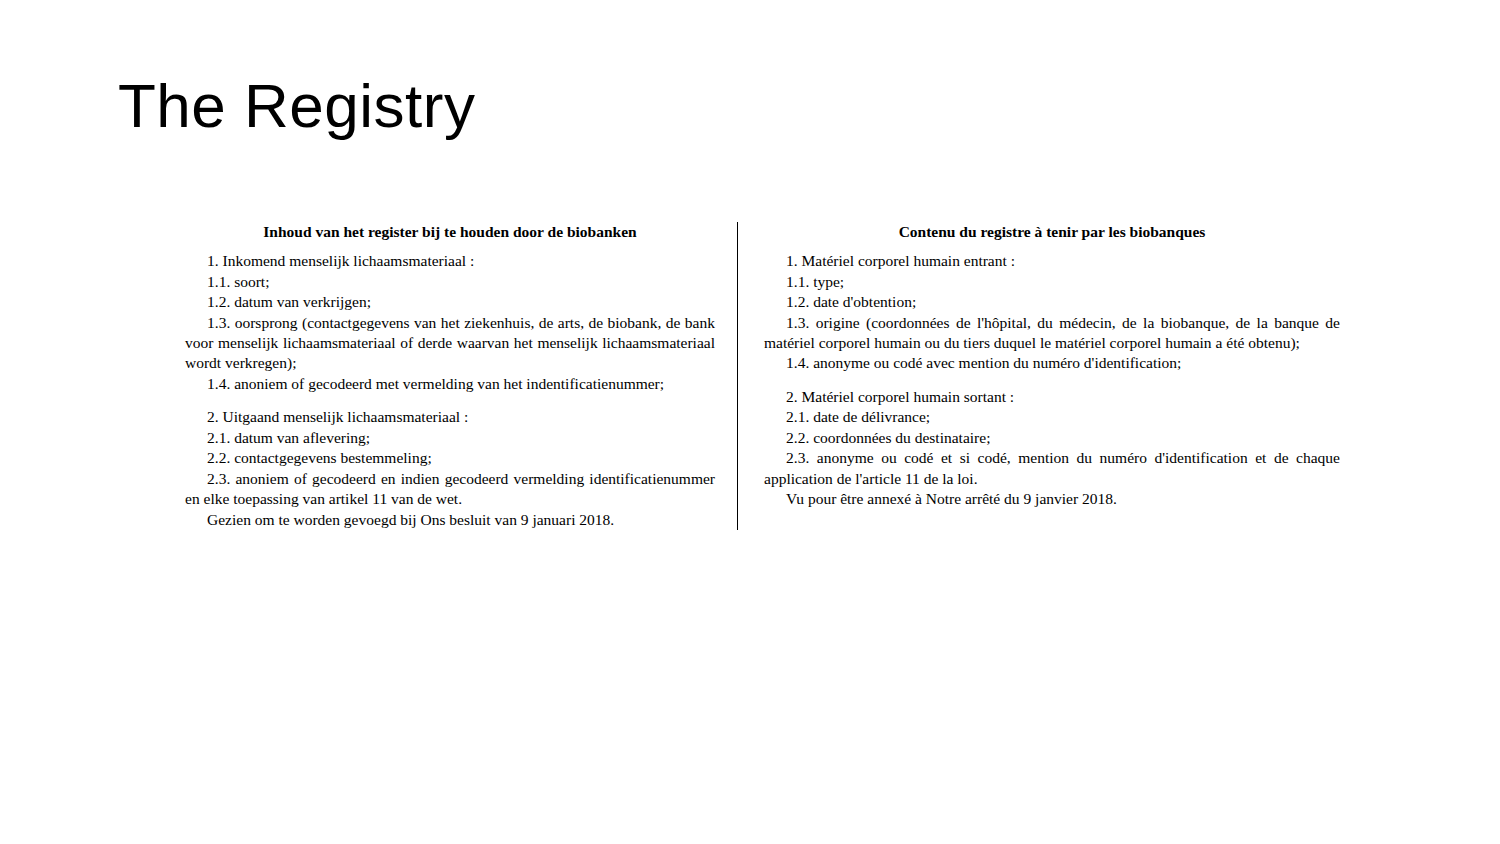The Registry
Inhoud van het register bij te houden door de biobanken
1. Inkomend menselijk lichaamsmateriaal :
1.1. soort;
1.2. datum van verkrijgen;
1.3. oorsprong (contactgegevens van het ziekenhuis, de arts, de biobank, de bank voor menselijk lichaamsmateriaal of derde waarvan het menselijk lichaamsmateriaal wordt verkregen);
1.4. anoniem of gecodeerd met vermelding van het indentificatienummer;
2. Uitgaand menselijk lichaamsmateriaal :
2.1. datum van aflevering;
2.2. contactgegevens bestemmeling;
2.3. anoniem of gecodeerd en indien gecodeerd vermelding identificatienummer en elke toepassing van artikel 11 van de wet.
Gezien om te worden gevoegd bij Ons besluit van 9 januari 2018.
Contenu du registre à tenir par les biobanques
1. Matériel corporel humain entrant :
1.1. type;
1.2. date d'obtention;
1.3. origine (coordonnées de l'hôpital, du médecin, de la biobanque, de la banque de matériel corporel humain ou du tiers duquel le matériel corporel humain a été obtenu);
1.4. anonyme ou codé avec mention du numéro d'identification;
2. Matériel corporel humain sortant :
2.1. date de délivrance;
2.2. coordonnées du destinataire;
2.3. anonyme ou codé et si codé, mention du numéro d'identification et de chaque application de l'article 11 de la loi.
Vu pour être annexé à Notre arrêté du 9 janvier 2018.